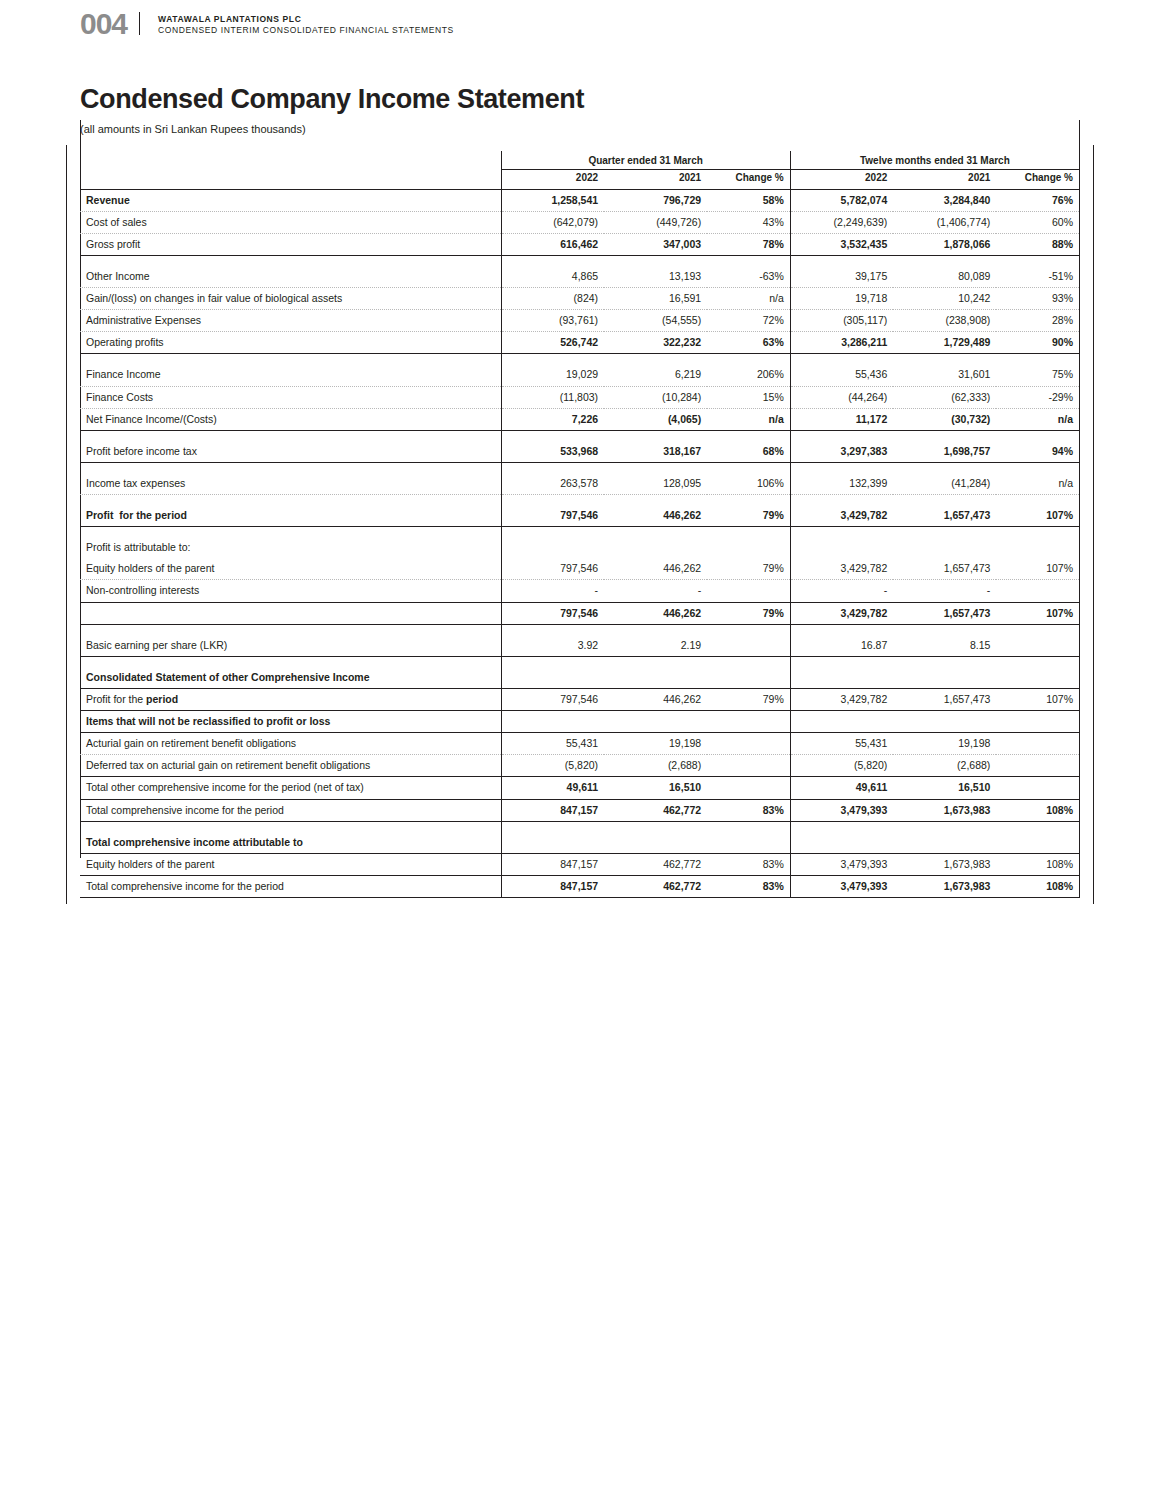004
Watawala Plantations PLC
Condensed Interim Consolidated Financial Statements
Condensed Company Income Statement
(all amounts in Sri Lankan Rupees thousands)
| | Quarter ended 31 March | Twelve months ended 31 March |
| --- | --- | --- |
| | 2022 | 2021 | Change % | 2022 | 2021 | Change % |
| Revenue | 1,258,541 | 796,729 | 58% | 5,782,074 | 3,284,840 | 76% |
| Cost of sales | (642,079) | (449,726) | 43% | (2,249,639) | (1,406,774) | 60% |
| Gross profit | 616,462 | 347,003 | 78% | 3,532,435 | 1,878,066 | 88% |
| Other Income | 4,865 | 13,193 | -63% | 39,175 | 80,089 | -51% |
| Gain/(loss) on changes in fair value of biological assets | (824) | 16,591 | n/a | 19,718 | 10,242 | 93% |
| Administrative Expenses | (93,761) | (54,555) | 72% | (305,117) | (238,908) | 28% |
| Operating profits | 526,742 | 322,232 | 63% | 3,286,211 | 1,729,489 | 90% |
| Finance Income | 19,029 | 6,219 | 206% | 55,436 | 31,601 | 75% |
| Finance Costs | (11,803) | (10,284) | 15% | (44,264) | (62,333) | -29% |
| Net Finance Income/(Costs) | 7,226 | (4,065) | n/a | 11,172 | (30,732) | n/a |
| Profit before income tax | 533,968 | 318,167 | 68% | 3,297,383 | 1,698,757 | 94% |
| Income tax expenses | 263,578 | 128,095 | 106% | 132,399 | (41,284) | n/a |
| Profit for the period | 797,546 | 446,262 | 79% | 3,429,782 | 1,657,473 | 107% |
| Profit is attributable to: | | | | | | |
| Equity holders of the parent | 797,546 | 446,262 | 79% | 3,429,782 | 1,657,473 | 107% |
| Non-controlling interests | - | - | | - | - | |
| | 797,546 | 446,262 | 79% | 3,429,782 | 1,657,473 | 107% |
| Basic earning per share (LKR) | 3.92 | 2.19 | | 16.87 | 8.15 | |
| Consolidated Statement of other Comprehensive Income | | | | | | |
| Profit for the period | 797,546 | 446,262 | 79% | 3,429,782 | 1,657,473 | 107% |
| Items that will not be reclassified to profit or loss | | | | | | |
| Acturial gain on retirement benefit obligations | 55,431 | 19,198 | | 55,431 | 19,198 | |
| Deferred tax on acturial gain on retirement benefit obligations | (5,820) | (2,688) | | (5,820) | (2,688) | |
| Total other comprehensive income for the period (net of tax) | 49,611 | 16,510 | | 49,611 | 16,510 | |
| Total comprehensive income for the period | 847,157 | 462,772 | 83% | 3,479,393 | 1,673,983 | 108% |
| Total comprehensive income attributable to | | | | | | |
| Equity holders of the parent | 847,157 | 462,772 | 83% | 3,479,393 | 1,673,983 | 108% |
| Total comprehensive income for the period | 847,157 | 462,772 | 83% | 3,479,393 | 1,673,983 | 108% |